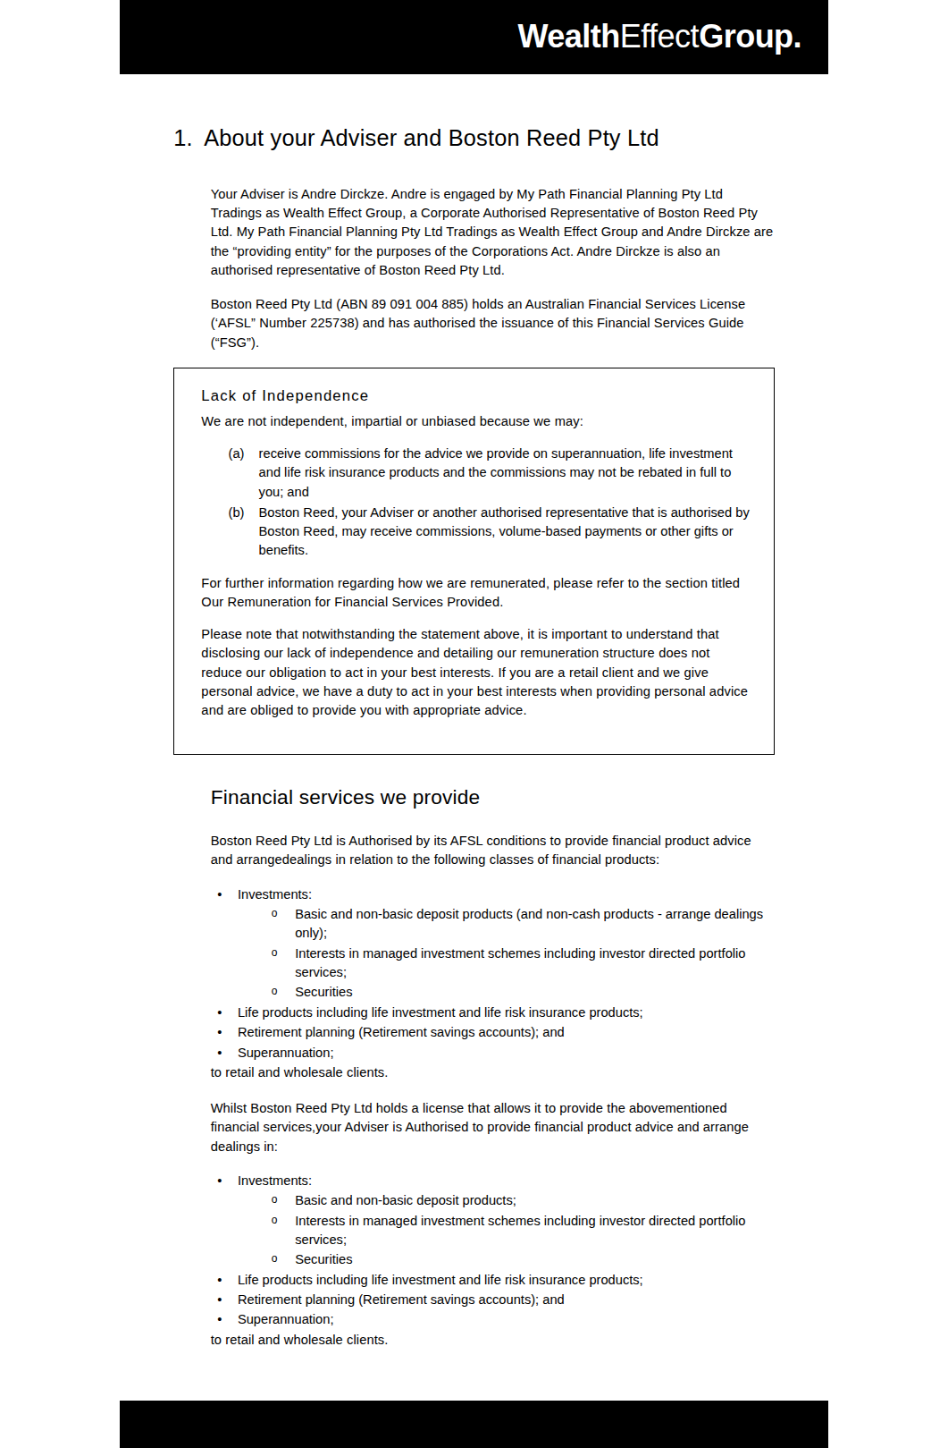Wealth EffectGroup.
1. About your Adviser and Boston Reed Pty Ltd
Your Adviser is Andre Dirckze. Andre is engaged by My Path Financial Planning Pty Ltd Tradings as Wealth Effect Group, a Corporate Authorised Representative of Boston Reed Pty Ltd. My Path Financial Planning Pty Ltd Tradings as Wealth Effect Group and Andre Dirckze are the “providing entity” for the purposes of the Corporations Act. Andre Dirckze is also an authorised representative of Boston Reed Pty Ltd.
Boston Reed Pty Ltd (ABN 89 091 004 885) holds an Australian Financial Services License (‘AFSL” Number 225738) and has authorised the issuance of this Financial Services Guide (“FSG”).
Lack of Independence
We are not independent, impartial or unbiased because we may:
(a) receive commissions for the advice we provide on superannuation, life investment and life risk insurance products and the commissions may not be rebated in full to you; and
(b) Boston Reed, your Adviser or another authorised representative that is authorised by Boston Reed, may receive commissions, volume-based payments or other gifts or benefits.
For further information regarding how we are remunerated, please refer to the section titled Our Remuneration for Financial Services Provided.
Please note that notwithstanding the statement above, it is important to understand that disclosing our lack of independence and detailing our remuneration structure does not reduce our obligation to act in your best interests. If you are a retail client and we give personal advice, we have a duty to act in your best interests when providing personal advice and are obliged to provide you with appropriate advice.
Financial services we provide
Boston Reed Pty Ltd is Authorised by its AFSL conditions to provide financial product advice and arrangedealings in relation to the following classes of financial products:
Investments:
Basic and non-basic deposit products (and non-cash products - arrange dealings only);
Interests in managed investment schemes including investor directed portfolio services;
Securities
Life products including life investment and life risk insurance products;
Retirement planning (Retirement savings accounts); and
Superannuation;
to retail and wholesale clients.
Whilst Boston Reed Pty Ltd holds a license that allows it to provide the abovementioned financial services,your Adviser is Authorised to provide financial product advice and arrange dealings in:
Investments:
Basic and non-basic deposit products;
Interests in managed investment schemes including investor directed portfolio services;
Securities
Life products including life investment and life risk insurance products;
Retirement planning (Retirement savings accounts); and
Superannuation;
to retail and wholesale clients.